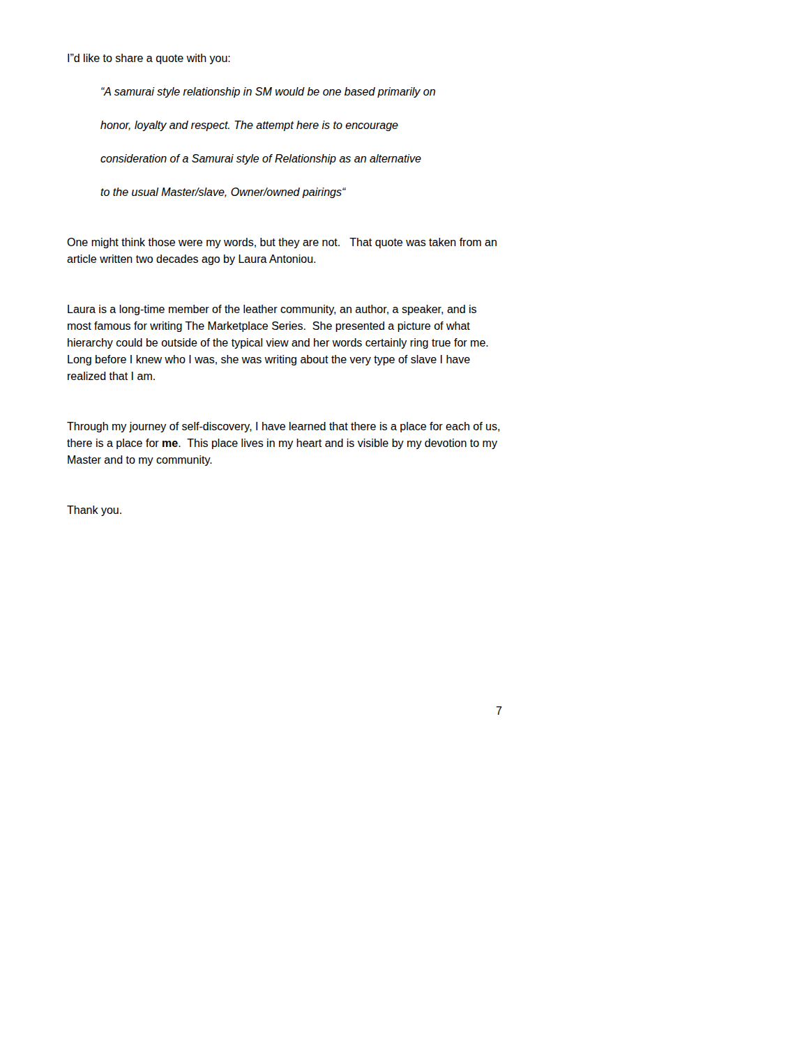I”d like to share a quote with you:
“A samurai style relationship in SM would be one based primarily on
honor, loyalty and respect. The attempt here is to encourage
consideration of a Samurai style of Relationship as an alternative
to the usual Master/slave, Owner/owned pairings“
One might think those were my words, but they are not. That quote was taken from an article written two decades ago by Laura Antoniou.
Laura is a long-time member of the leather community, an author, a speaker, and is most famous for writing The Marketplace Series. She presented a picture of what hierarchy could be outside of the typical view and her words certainly ring true for me. Long before I knew who I was, she was writing about the very type of slave I have realized that I am.
Through my journey of self-discovery, I have learned that there is a place for each of us, there is a place for me. This place lives in my heart and is visible by my devotion to my Master and to my community.
Thank you.
7